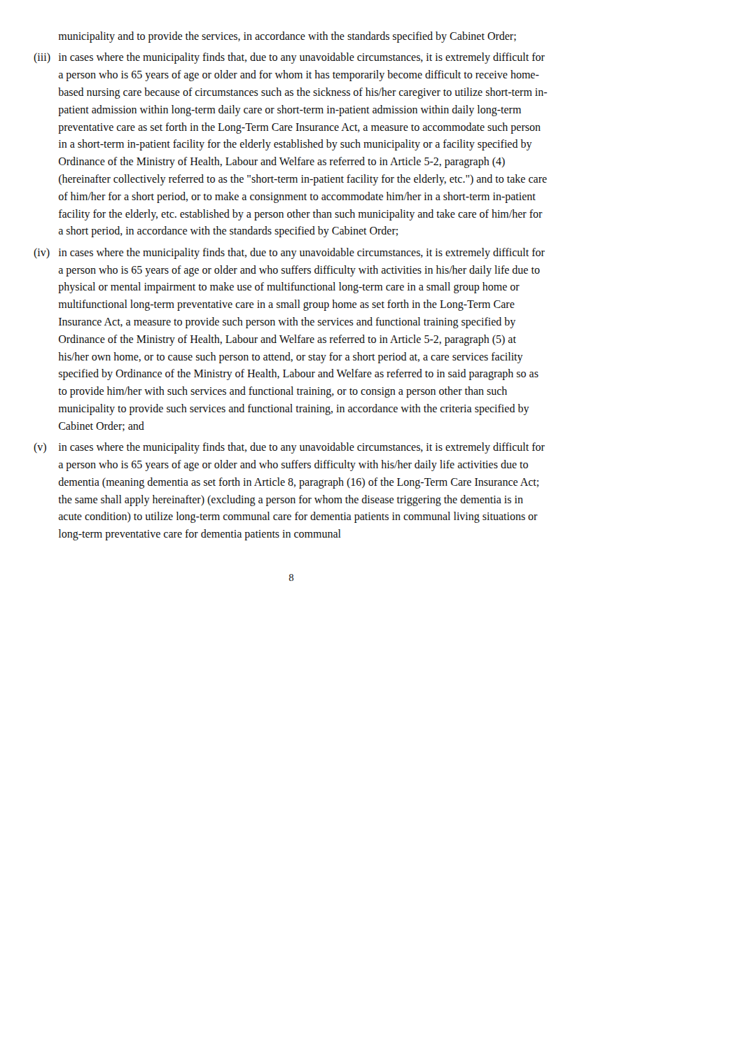municipality and to provide the services, in accordance with the standards specified by Cabinet Order;
(iii) in cases where the municipality finds that, due to any unavoidable circumstances, it is extremely difficult for a person who is 65 years of age or older and for whom it has temporarily become difficult to receive home-based nursing care because of circumstances such as the sickness of his/her caregiver to utilize short-term in-patient admission within long-term daily care or short-term in-patient admission within daily long-term preventative care as set forth in the Long-Term Care Insurance Act, a measure to accommodate such person in a short-term in-patient facility for the elderly established by such municipality or a facility specified by Ordinance of the Ministry of Health, Labour and Welfare as referred to in Article 5-2, paragraph (4) (hereinafter collectively referred to as the "short-term in-patient facility for the elderly, etc.") and to take care of him/her for a short period, or to make a consignment to accommodate him/her in a short-term in-patient facility for the elderly, etc. established by a person other than such municipality and take care of him/her for a short period, in accordance with the standards specified by Cabinet Order;
(iv) in cases where the municipality finds that, due to any unavoidable circumstances, it is extremely difficult for a person who is 65 years of age or older and who suffers difficulty with activities in his/her daily life due to physical or mental impairment to make use of multifunctional long-term care in a small group home or multifunctional long-term preventative care in a small group home as set forth in the Long-Term Care Insurance Act, a measure to provide such person with the services and functional training specified by Ordinance of the Ministry of Health, Labour and Welfare as referred to in Article 5-2, paragraph (5) at his/her own home, or to cause such person to attend, or stay for a short period at, a care services facility specified by Ordinance of the Ministry of Health, Labour and Welfare as referred to in said paragraph so as to provide him/her with such services and functional training, or to consign a person other than such municipality to provide such services and functional training, in accordance with the criteria specified by Cabinet Order; and
(v) in cases where the municipality finds that, due to any unavoidable circumstances, it is extremely difficult for a person who is 65 years of age or older and who suffers difficulty with his/her daily life activities due to dementia (meaning dementia as set forth in Article 8, paragraph (16) of the Long-Term Care Insurance Act; the same shall apply hereinafter) (excluding a person for whom the disease triggering the dementia is in acute condition) to utilize long-term communal care for dementia patients in communal living situations or long-term preventative care for dementia patients in communal
8